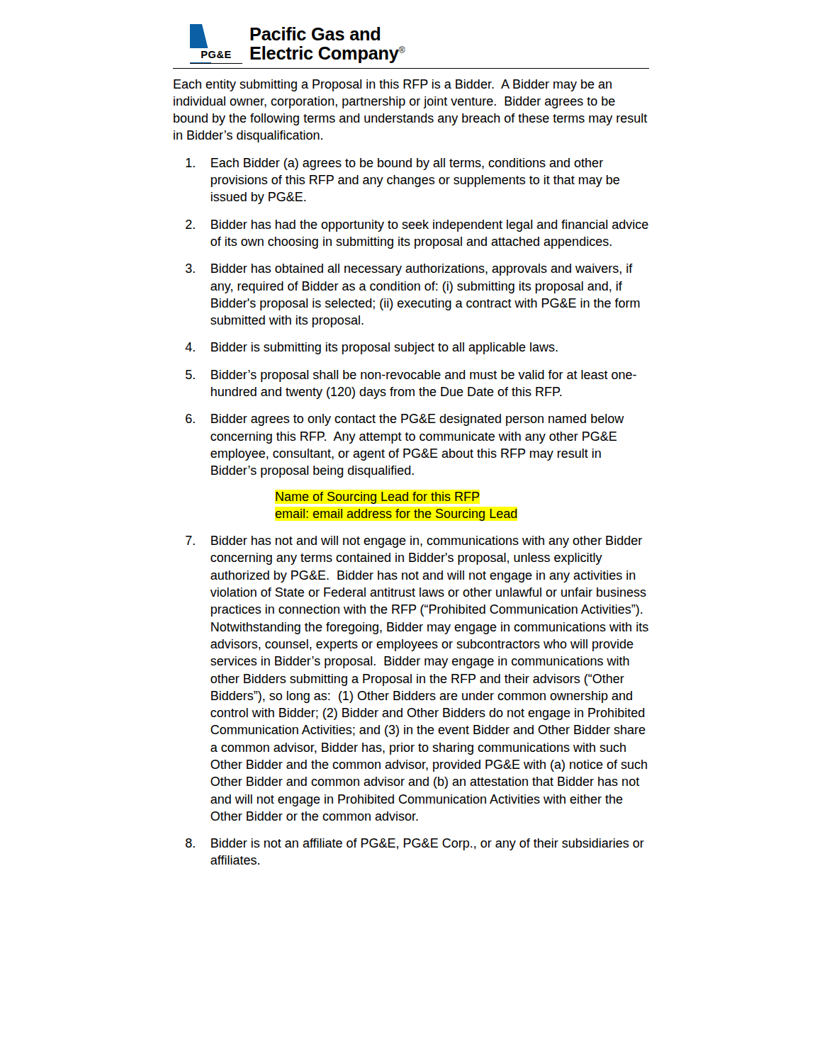PG&E
Pacific Gas and
Electric Company®
Each entity submitting a Proposal in this RFP is a Bidder. A Bidder may be an individual owner, corporation, partnership or joint venture. Bidder agrees to be bound by the following terms and understands any breach of these terms may result in Bidder’s disqualification.
Each Bidder (a) agrees to be bound by all terms, conditions and other provisions of this RFP and any changes or supplements to it that may be issued by PG&E.
Bidder has had the opportunity to seek independent legal and financial advice of its own choosing in submitting its proposal and attached appendices.
Bidder has obtained all necessary authorizations, approvals and waivers, if any, required of Bidder as a condition of: (i) submitting its proposal and, if Bidder's proposal is selected; (ii) executing a contract with PG&E in the form submitted with its proposal.
Bidder is submitting its proposal subject to all applicable laws.
Bidder’s proposal shall be non-revocable and must be valid for at least one-hundred and twenty (120) days from the Due Date of this RFP.
Bidder agrees to only contact the PG&E designated person named below concerning this RFP. Any attempt to communicate with any other PG&E employee, consultant, or agent of PG&E about this RFP may result in Bidder’s proposal being disqualified.
Name of Sourcing Lead for this RFP
email: email address for the Sourcing Lead
Bidder has not and will not engage in, communications with any other Bidder concerning any terms contained in Bidder's proposal, unless explicitly authorized by PG&E. Bidder has not and will not engage in any activities in violation of State or Federal antitrust laws or other unlawful or unfair business practices in connection with the RFP (“Prohibited Communication Activities”). Notwithstanding the foregoing, Bidder may engage in communications with its advisors, counsel, experts or employees or subcontractors who will provide services in Bidder’s proposal. Bidder may engage in communications with other Bidders submitting a Proposal in the RFP and their advisors (“Other Bidders”), so long as: (1) Other Bidders are under common ownership and control with Bidder; (2) Bidder and Other Bidders do not engage in Prohibited Communication Activities; and (3) in the event Bidder and Other Bidder share a common advisor, Bidder has, prior to sharing communications with such Other Bidder and the common advisor, provided PG&E with (a) notice of such Other Bidder and common advisor and (b) an attestation that Bidder has not and will not engage in Prohibited Communication Activities with either the Other Bidder or the common advisor.
Bidder is not an affiliate of PG&E, PG&E Corp., or any of their subsidiaries or affiliates.